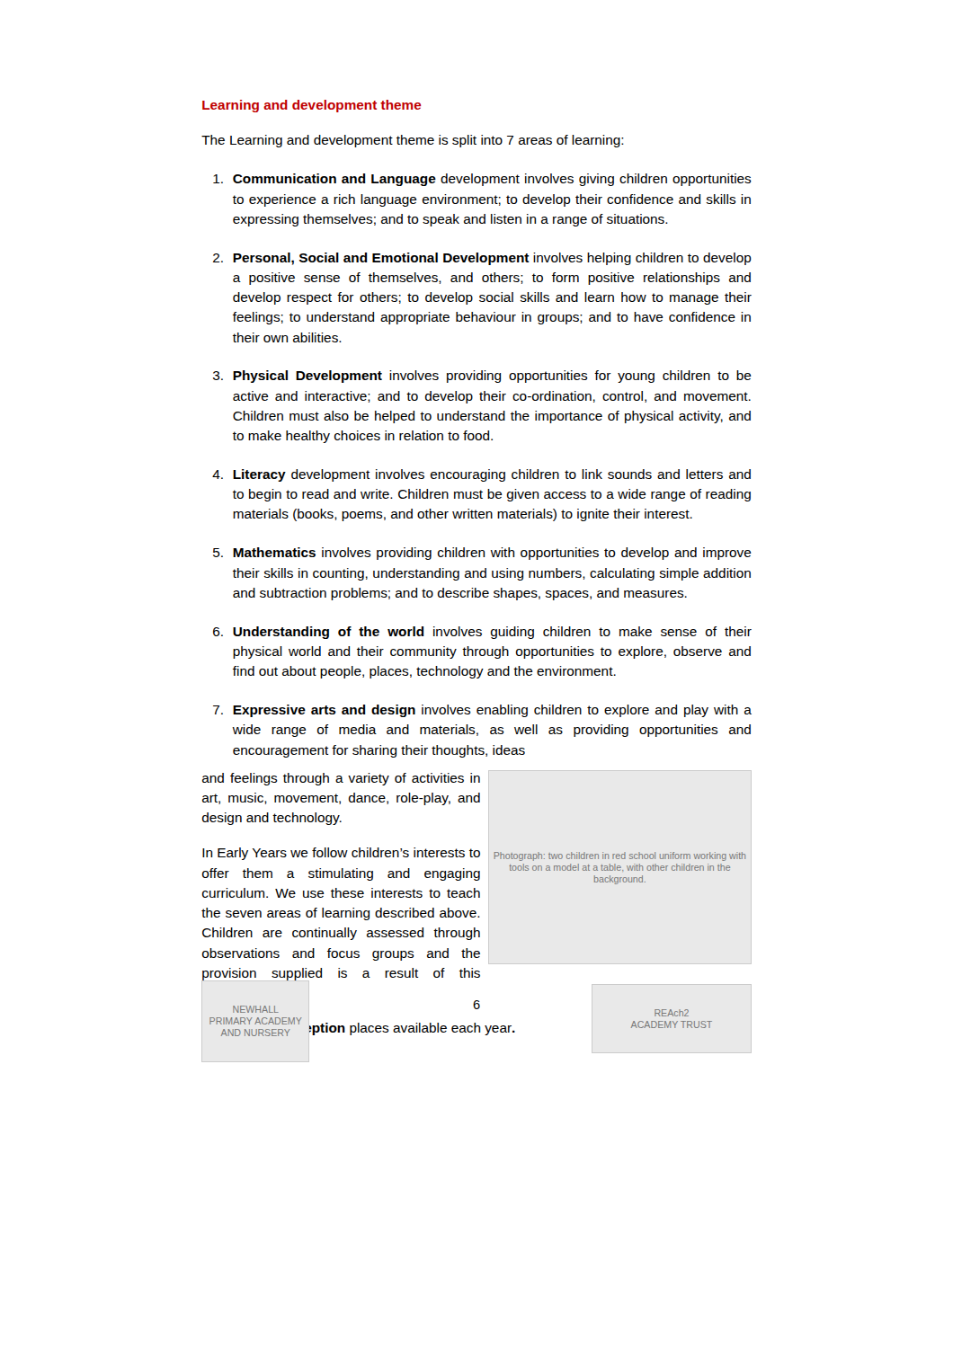Learning and development theme
The Learning and development theme is split into 7 areas of learning:
Communication and Language development involves giving children opportunities to experience a rich language environment; to develop their confidence and skills in expressing themselves; and to speak and listen in a range of situations.
Personal, Social and Emotional Development involves helping children to develop a positive sense of themselves, and others; to form positive relationships and develop respect for others; to develop social skills and learn how to manage their feelings; to understand appropriate behaviour in groups; and to have confidence in their own abilities.
Physical Development involves providing opportunities for young children to be active and interactive; and to develop their co-ordination, control, and movement. Children must also be helped to understand the importance of physical activity, and to make healthy choices in relation to food.
Literacy development involves encouraging children to link sounds and letters and to begin to read and write. Children must be given access to a wide range of reading materials (books, poems, and other written materials) to ignite their interest.
Mathematics involves providing children with opportunities to develop and improve their skills in counting, understanding and using numbers, calculating simple addition and subtraction problems; and to describe shapes, spaces, and measures.
Understanding of the world involves guiding children to make sense of their physical world and their community through opportunities to explore, observe and find out about people, places, technology and the environment.
Expressive arts and design involves enabling children to explore and play with a wide range of media and materials, as well as providing opportunities and encouragement for sharing their thoughts, ideas
Photograph: two children in red school uniform working with tools on a model at a table, with other children in the background.
and feelings through a variety of activities in art, music, movement, dance, role-play, and design and technology.
In Early Years we follow children’s interests to offer them a stimulating and engaging curriculum. We use these interests to teach the seven areas of learning described above. Children are continually assessed through observations and focus groups and the provision supplied is a result of this assessment.
We have 60 Reception places available each year.
NEWHALL
PRIMARY ACADEMY AND NURSERY
6
REAch2
ACADEMY TRUST